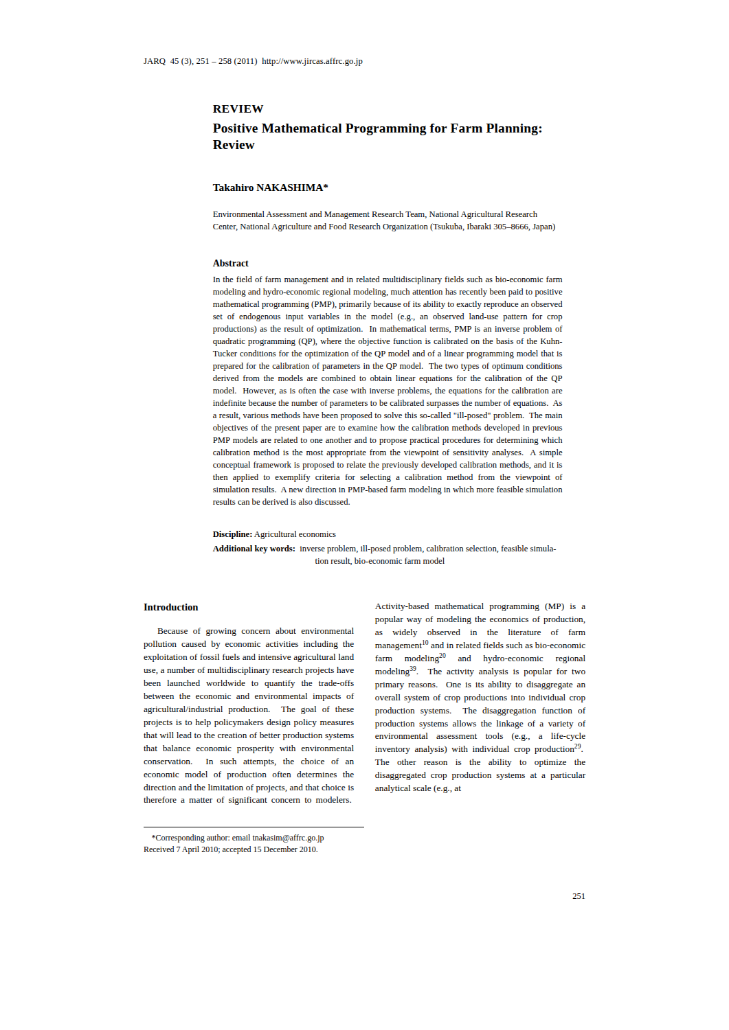JARQ 45 (3), 251 – 258 (2011) http://www.jircas.affrc.go.jp
REVIEW
Positive Mathematical Programming for Farm Planning:
Review
Takahiro NAKASHIMA*
Environmental Assessment and Management Research Team, National Agricultural Research Center, National Agriculture and Food Research Organization (Tsukuba, Ibaraki 305–8666, Japan)
Abstract
In the field of farm management and in related multidisciplinary fields such as bio-economic farm modeling and hydro-economic regional modeling, much attention has recently been paid to positive mathematical programming (PMP), primarily because of its ability to exactly reproduce an observed set of endogenous input variables in the model (e.g., an observed land-use pattern for crop productions) as the result of optimization. In mathematical terms, PMP is an inverse problem of quadratic programming (QP), where the objective function is calibrated on the basis of the Kuhn-Tucker conditions for the optimization of the QP model and of a linear programming model that is prepared for the calibration of parameters in the QP model. The two types of optimum conditions derived from the models are combined to obtain linear equations for the calibration of the QP model. However, as is often the case with inverse problems, the equations for the calibration are indefinite because the number of parameters to be calibrated surpasses the number of equations. As a result, various methods have been proposed to solve this so-called "ill-posed" problem. The main objectives of the present paper are to examine how the calibration methods developed in previous PMP models are related to one another and to propose practical procedures for determining which calibration method is the most appropriate from the viewpoint of sensitivity analyses. A simple conceptual framework is proposed to relate the previously developed calibration methods, and it is then applied to exemplify criteria for selecting a calibration method from the viewpoint of simulation results. A new direction in PMP-based farm modeling in which more feasible simulation results can be derived is also discussed.
Discipline: Agricultural economics
Additional key words: inverse problem, ill-posed problem, calibration selection, feasible simula-tion result, bio-economic farm model
Introduction
Because of growing concern about environmental pollution caused by economic activities including the exploitation of fossil fuels and intensive agricultural land use, a number of multidisciplinary research projects have been launched worldwide to quantify the trade-offs between the economic and environmental impacts of agricultural/industrial production. The goal of these projects is to help policymakers design policy measures that will lead to the creation of better production systems that balance economic prosperity with environmental conservation. In such attempts, the choice of an economic model of production often determines the direction and the limitation of projects, and that choice is therefore a matter of significant concern to modelers. Activity-based mathematical programming (MP) is a popular way of modeling the economics of production, as widely observed in the literature of farm management10 and in related fields such as bio-economic farm modeling20 and hydro-economic regional modeling39. The activity analysis is popular for two primary reasons. One is its ability to disaggregate an overall system of crop productions into individual crop production systems. The disaggregation function of production systems allows the linkage of a variety of environmental assessment tools (e.g., a life-cycle inventory analysis) with individual crop production29. The other reason is the ability to optimize the disaggregated crop production systems at a particular analytical scale (e.g., at
*Corresponding author: email tnakasim@affrc.go.jp
Received 7 April 2010; accepted 15 December 2010.
251